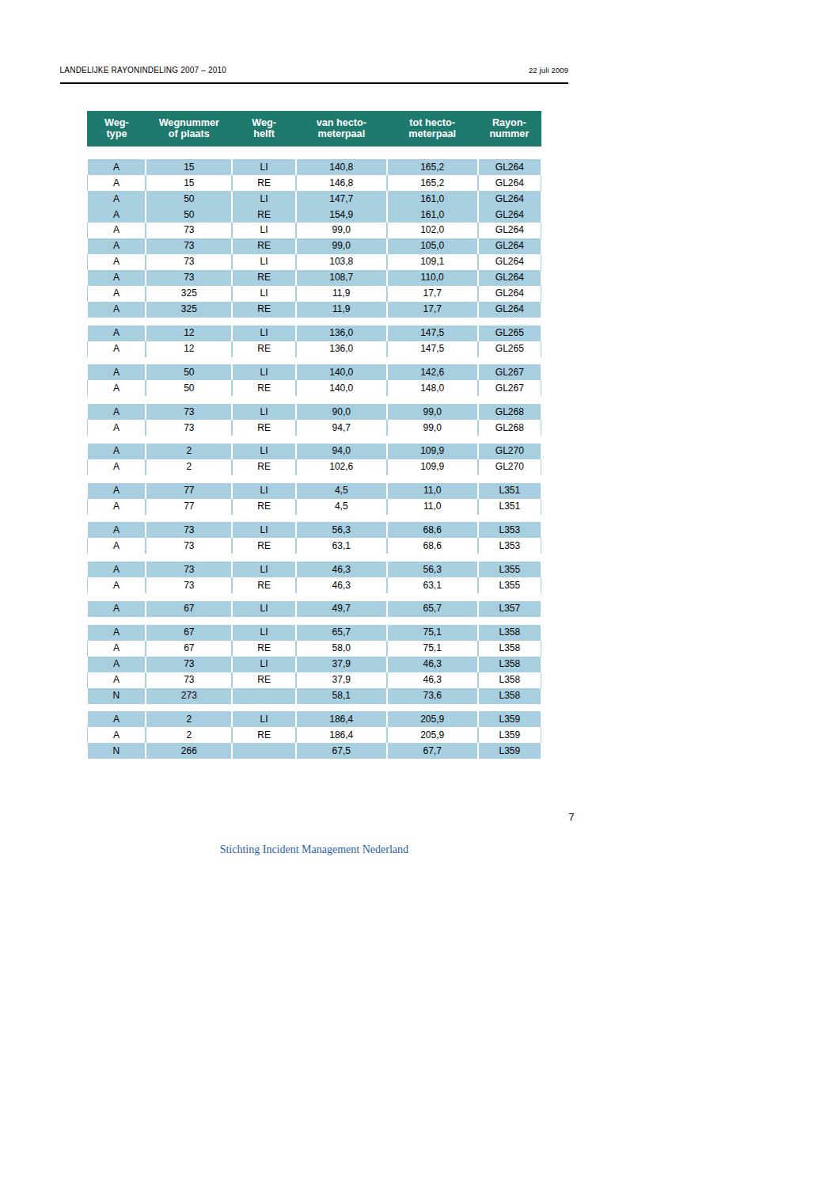Landelijke rayonindeling 2007 – 2010
22 juli 2009
| Weg- type | Wegnummer of plaats | Weg- helft | van hecto- meterpaal | tot hecto- meterpaal | Rayon- nummer |
| --- | --- | --- | --- | --- | --- |
| A | 15 | LI | 140,8 | 165,2 | GL264 |
| A | 15 | RE | 146,8 | 165,2 | GL264 |
| A | 50 | LI | 147,7 | 161,0 | GL264 |
| A | 50 | RE | 154,9 | 161,0 | GL264 |
| A | 73 | LI | 99,0 | 102,0 | GL264 |
| A | 73 | RE | 99,0 | 105,0 | GL264 |
| A | 73 | LI | 103,8 | 109,1 | GL264 |
| A | 73 | RE | 108,7 | 110,0 | GL264 |
| A | 325 | LI | 11,9 | 17,7 | GL264 |
| A | 325 | RE | 11,9 | 17,7 | GL264 |
| A | 12 | LI | 136,0 | 147,5 | GL265 |
| A | 12 | RE | 136,0 | 147,5 | GL265 |
| A | 50 | LI | 140,0 | 142,6 | GL267 |
| A | 50 | RE | 140,0 | 148,0 | GL267 |
| A | 73 | LI | 90,0 | 99,0 | GL268 |
| A | 73 | RE | 94,7 | 99,0 | GL268 |
| A | 2 | LI | 94,0 | 109,9 | GL270 |
| A | 2 | RE | 102,6 | 109,9 | GL270 |
| A | 77 | LI | 4,5 | 11,0 | L351 |
| A | 77 | RE | 4,5 | 11,0 | L351 |
| A | 73 | LI | 56,3 | 68,6 | L353 |
| A | 73 | RE | 63,1 | 68,6 | L353 |
| A | 73 | LI | 46,3 | 56,3 | L355 |
| A | 73 | RE | 46,3 | 63,1 | L355 |
| A | 67 | LI | 49,7 | 65,7 | L357 |
| A | 67 | LI | 65,7 | 75,1 | L358 |
| A | 67 | RE | 58,0 | 75,1 | L358 |
| A | 73 | LI | 37,9 | 46,3 | L358 |
| A | 73 | RE | 37,9 | 46,3 | L358 |
| N | 273 | | 58,1 | 73,6 | L358 |
| A | 2 | LI | 186,4 | 205,9 | L359 |
| A | 2 | RE | 186,4 | 205,9 | L359 |
| N | 266 | | 67,5 | 67,7 | L359 |
7
Stichting Incident Management Nederland